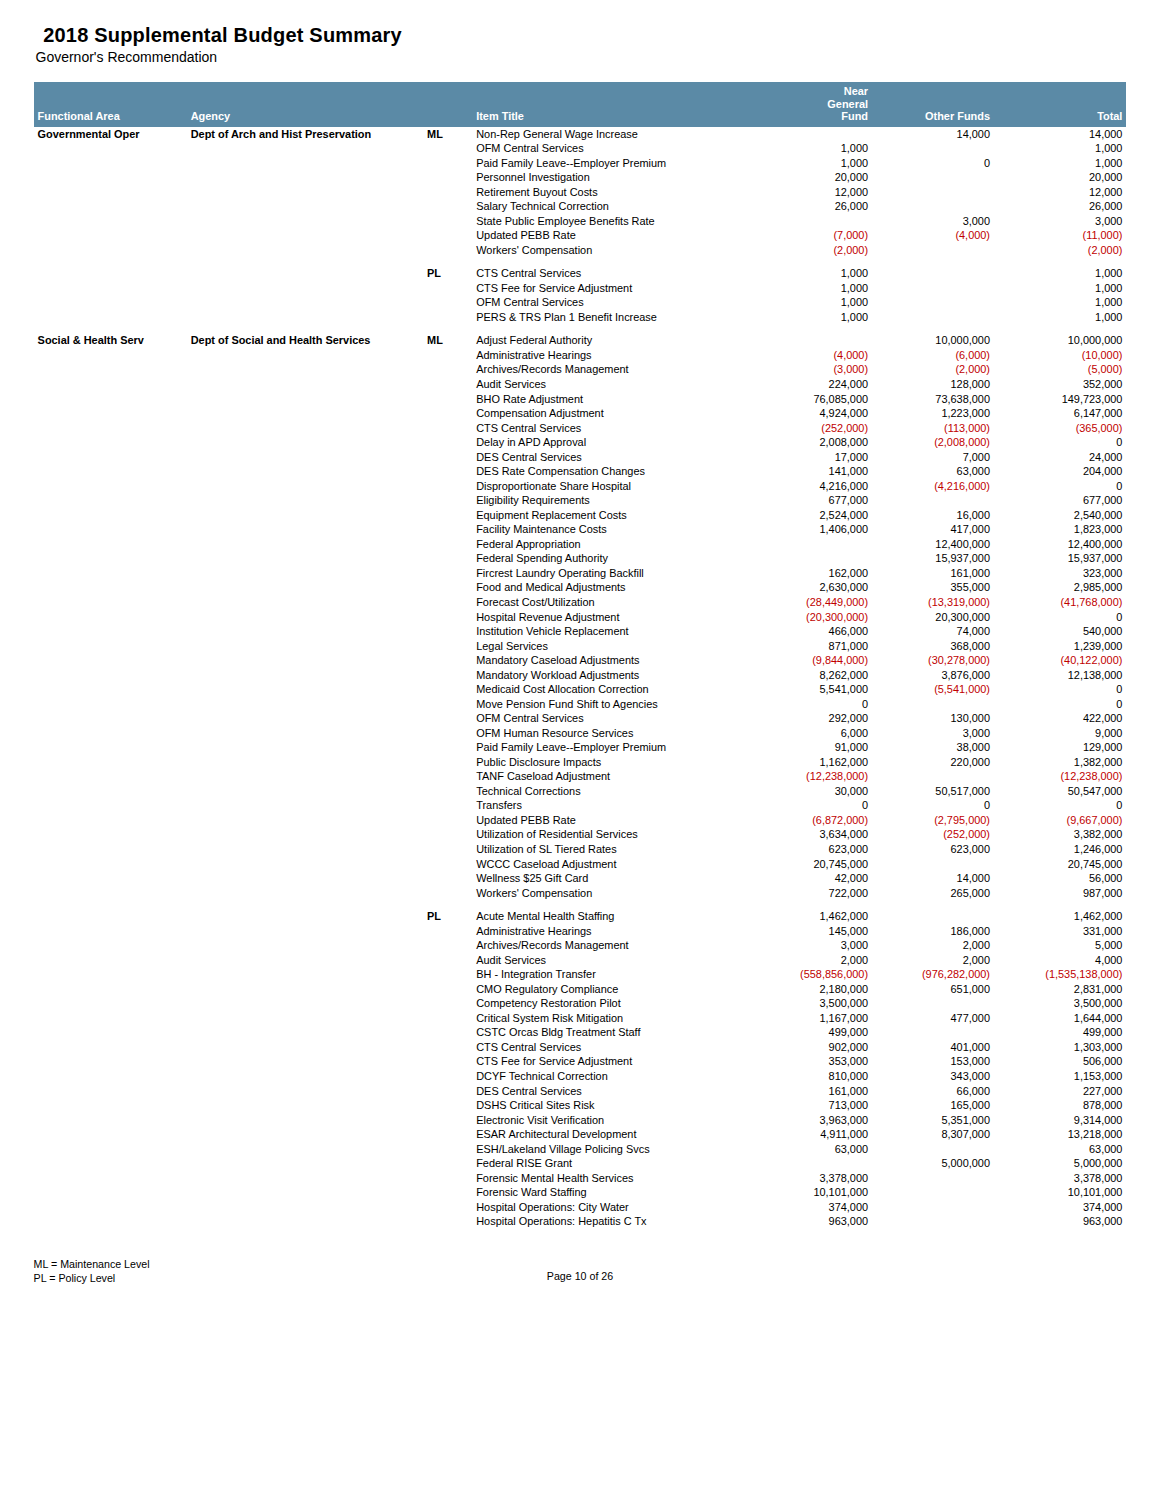2018 Supplemental Budget Summary
Governor's Recommendation
| Functional Area | Agency | | Item Title | Near General Fund | Other Funds | Total |
| --- | --- | --- | --- | --- | --- | --- |
| Governmental Oper | Dept of Arch and Hist Preservation | ML | Non-Rep General Wage Increase | | 14,000 | 14,000 |
| | | | OFM Central Services | 1,000 | | 1,000 |
| | | | Paid Family Leave--Employer Premium | 1,000 | 0 | 1,000 |
| | | | Personnel Investigation | 20,000 | | 20,000 |
| | | | Retirement Buyout Costs | 12,000 | | 12,000 |
| | | | Salary Technical Correction | 26,000 | | 26,000 |
| | | | State Public Employee Benefits Rate | | 3,000 | 3,000 |
| | | | Updated PEBB Rate | (7,000) | (4,000) | (11,000) |
| | | | Workers' Compensation | (2,000) | | (2,000) |
| | | PL | CTS Central Services | 1,000 | | 1,000 |
| | | | CTS Fee for Service Adjustment | 1,000 | | 1,000 |
| | | | OFM Central Services | 1,000 | | 1,000 |
| | | | PERS & TRS Plan 1 Benefit Increase | 1,000 | | 1,000 |
| Social & Health Serv | Dept of Social and Health Services | ML | Adjust Federal Authority | | 10,000,000 | 10,000,000 |
| | | | Administrative Hearings | (4,000) | (6,000) | (10,000) |
| | | | Archives/Records Management | (3,000) | (2,000) | (5,000) |
| | | | Audit Services | 224,000 | 128,000 | 352,000 |
| | | | BHO Rate Adjustment | 76,085,000 | 73,638,000 | 149,723,000 |
| | | | Compensation Adjustment | 4,924,000 | 1,223,000 | 6,147,000 |
| | | | CTS Central Services | (252,000) | (113,000) | (365,000) |
| | | | Delay in APD Approval | 2,008,000 | (2,008,000) | 0 |
| | | | DES Central Services | 17,000 | 7,000 | 24,000 |
| | | | DES Rate Compensation Changes | 141,000 | 63,000 | 204,000 |
| | | | Disproportionate Share Hospital | 4,216,000 | (4,216,000) | 0 |
| | | | Eligibility Requirements | 677,000 | | 677,000 |
| | | | Equipment Replacement Costs | 2,524,000 | 16,000 | 2,540,000 |
| | | | Facility Maintenance Costs | 1,406,000 | 417,000 | 1,823,000 |
| | | | Federal Appropriation | | 12,400,000 | 12,400,000 |
| | | | Federal Spending Authority | | 15,937,000 | 15,937,000 |
| | | | Fircrest Laundry Operating Backfill | 162,000 | 161,000 | 323,000 |
| | | | Food and Medical Adjustments | 2,630,000 | 355,000 | 2,985,000 |
| | | | Forecast Cost/Utilization | (28,449,000) | (13,319,000) | (41,768,000) |
| | | | Hospital Revenue Adjustment | (20,300,000) | 20,300,000 | 0 |
| | | | Institution Vehicle Replacement | 466,000 | 74,000 | 540,000 |
| | | | Legal Services | 871,000 | 368,000 | 1,239,000 |
| | | | Mandatory Caseload Adjustments | (9,844,000) | (30,278,000) | (40,122,000) |
| | | | Mandatory Workload Adjustments | 8,262,000 | 3,876,000 | 12,138,000 |
| | | | Medicaid Cost Allocation Correction | 5,541,000 | (5,541,000) | 0 |
| | | | Move Pension Fund Shift to Agencies | 0 | | 0 |
| | | | OFM Central Services | 292,000 | 130,000 | 422,000 |
| | | | OFM Human Resource Services | 6,000 | 3,000 | 9,000 |
| | | | Paid Family Leave--Employer Premium | 91,000 | 38,000 | 129,000 |
| | | | Public Disclosure Impacts | 1,162,000 | 220,000 | 1,382,000 |
| | | | TANF Caseload Adjustment | (12,238,000) | | (12,238,000) |
| | | | Technical Corrections | 30,000 | 50,517,000 | 50,547,000 |
| | | | Transfers | 0 | 0 | 0 |
| | | | Updated PEBB Rate | (6,872,000) | (2,795,000) | (9,667,000) |
| | | | Utilization of Residential Services | 3,634,000 | (252,000) | 3,382,000 |
| | | | Utilization of SL Tiered Rates | 623,000 | 623,000 | 1,246,000 |
| | | | WCCC Caseload Adjustment | 20,745,000 | | 20,745,000 |
| | | | Wellness $25 Gift Card | 42,000 | 14,000 | 56,000 |
| | | | Workers' Compensation | 722,000 | 265,000 | 987,000 |
| | | PL | Acute Mental Health Staffing | 1,462,000 | | 1,462,000 |
| | | | Administrative Hearings | 145,000 | 186,000 | 331,000 |
| | | | Archives/Records Management | 3,000 | 2,000 | 5,000 |
| | | | Audit Services | 2,000 | 2,000 | 4,000 |
| | | | BH - Integration Transfer | (558,856,000) | (976,282,000) | (1,535,138,000) |
| | | | CMO Regulatory Compliance | 2,180,000 | 651,000 | 2,831,000 |
| | | | Competency Restoration Pilot | 3,500,000 | | 3,500,000 |
| | | | Critical System Risk Mitigation | 1,167,000 | 477,000 | 1,644,000 |
| | | | CSTC Orcas Bldg Treatment Staff | 499,000 | | 499,000 |
| | | | CTS Central Services | 902,000 | 401,000 | 1,303,000 |
| | | | CTS Fee for Service Adjustment | 353,000 | 153,000 | 506,000 |
| | | | DCYF Technical Correction | 810,000 | 343,000 | 1,153,000 |
| | | | DES Central Services | 161,000 | 66,000 | 227,000 |
| | | | DSHS Critical Sites Risk | 713,000 | 165,000 | 878,000 |
| | | | Electronic Visit Verification | 3,963,000 | 5,351,000 | 9,314,000 |
| | | | ESAR Architectural Development | 4,911,000 | 8,307,000 | 13,218,000 |
| | | | ESH/Lakeland Village Policing Svcs | 63,000 | | 63,000 |
| | | | Federal RISE Grant | | 5,000,000 | 5,000,000 |
| | | | Forensic Mental Health Services | 3,378,000 | | 3,378,000 |
| | | | Forensic Ward Staffing | 10,101,000 | | 10,101,000 |
| | | | Hospital Operations: City Water | 374,000 | | 374,000 |
| | | | Hospital Operations: Hepatitis C Tx | 963,000 | | 963,000 |
ML = Maintenance Level
PL = Policy Level
Page 10 of 26